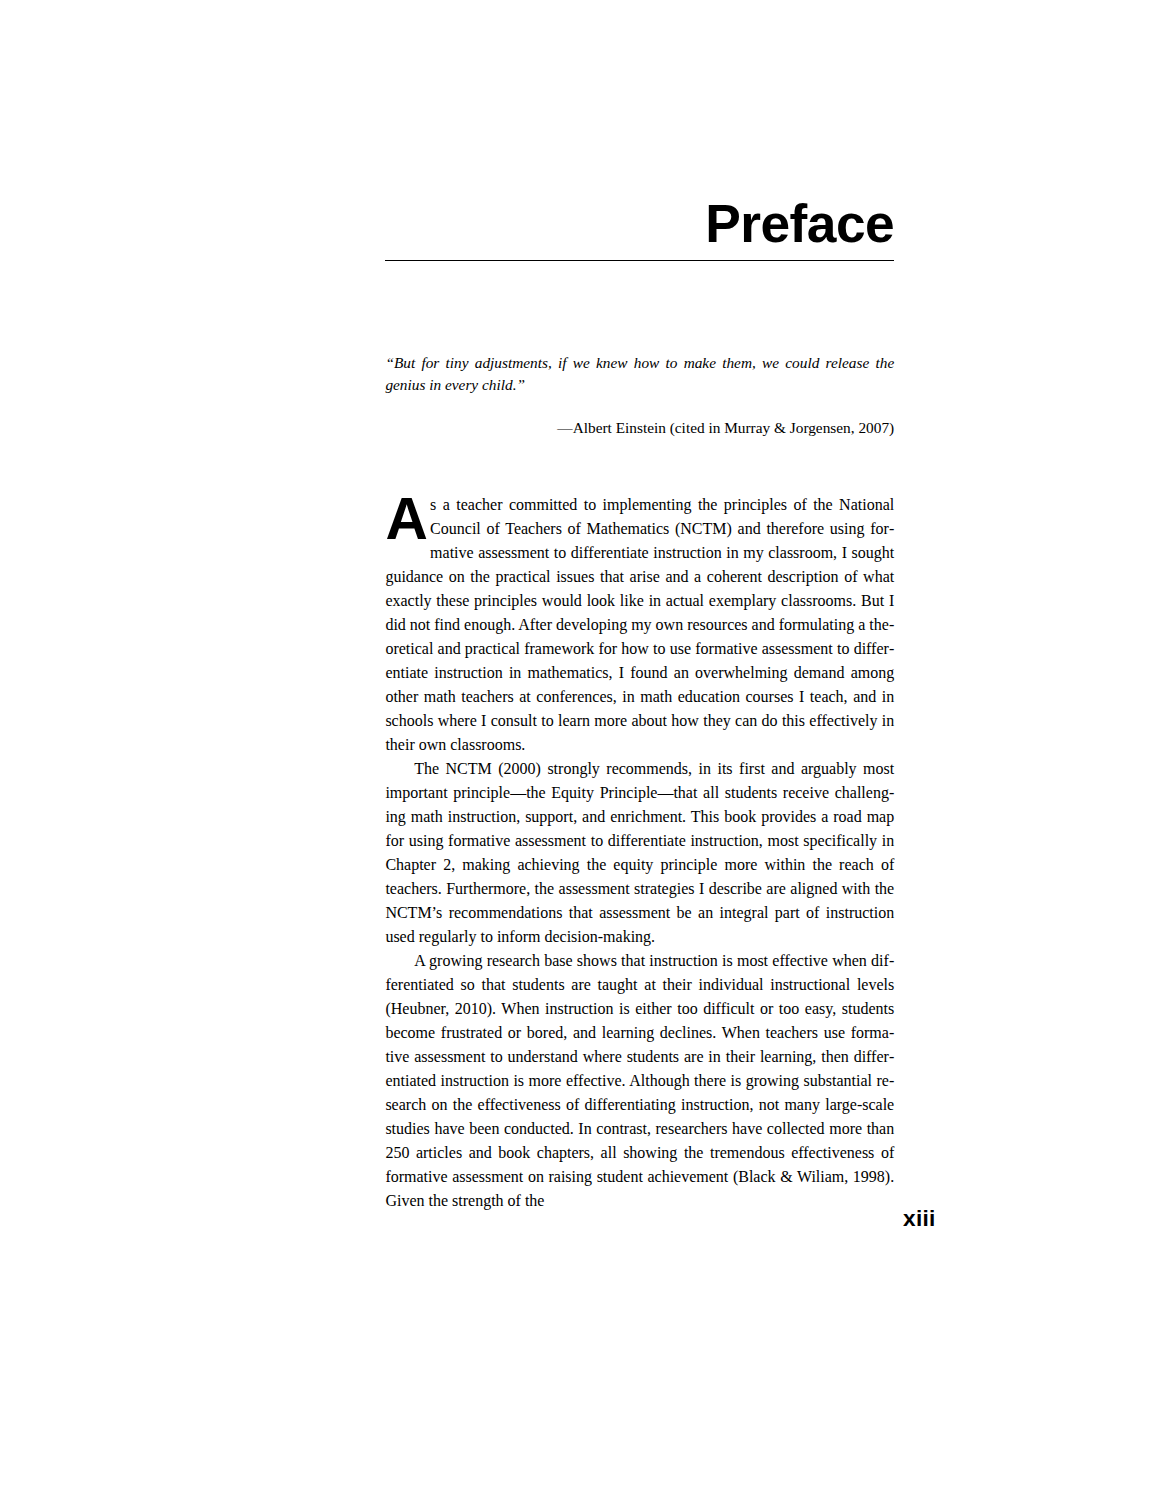Preface
“But for tiny adjustments, if we knew how to make them, we could release the genius in every child.”
—Albert Einstein (cited in Murray & Jorgensen, 2007)
As a teacher committed to implementing the principles of the National Council of Teachers of Mathematics (NCTM) and therefore using formative assessment to differentiate instruction in my classroom, I sought guidance on the practical issues that arise and a coherent description of what exactly these principles would look like in actual exemplary classrooms. But I did not find enough. After developing my own resources and formulating a theoretical and practical framework for how to use formative assessment to differentiate instruction in mathematics, I found an overwhelming demand among other math teachers at conferences, in math education courses I teach, and in schools where I consult to learn more about how they can do this effectively in their own classrooms.
The NCTM (2000) strongly recommends, in its first and arguably most important principle—the Equity Principle—that all students receive challenging math instruction, support, and enrichment. This book provides a road map for using formative assessment to differentiate instruction, most specifically in Chapter 2, making achieving the equity principle more within the reach of teachers. Furthermore, the assessment strategies I describe are aligned with the NCTM’s recommendations that assessment be an integral part of instruction used regularly to inform decision-making.
A growing research base shows that instruction is most effective when differentiated so that students are taught at their individual instructional levels (Heubner, 2010). When instruction is either too difficult or too easy, students become frustrated or bored, and learning declines. When teachers use formative assessment to understand where students are in their learning, then differentiated instruction is more effective. Although there is growing substantial research on the effectiveness of differentiating instruction, not many large-scale studies have been conducted. In contrast, researchers have collected more than 250 articles and book chapters, all showing the tremendous effectiveness of formative assessment on raising student achievement (Black & Wiliam, 1998). Given the strength of the
xiii